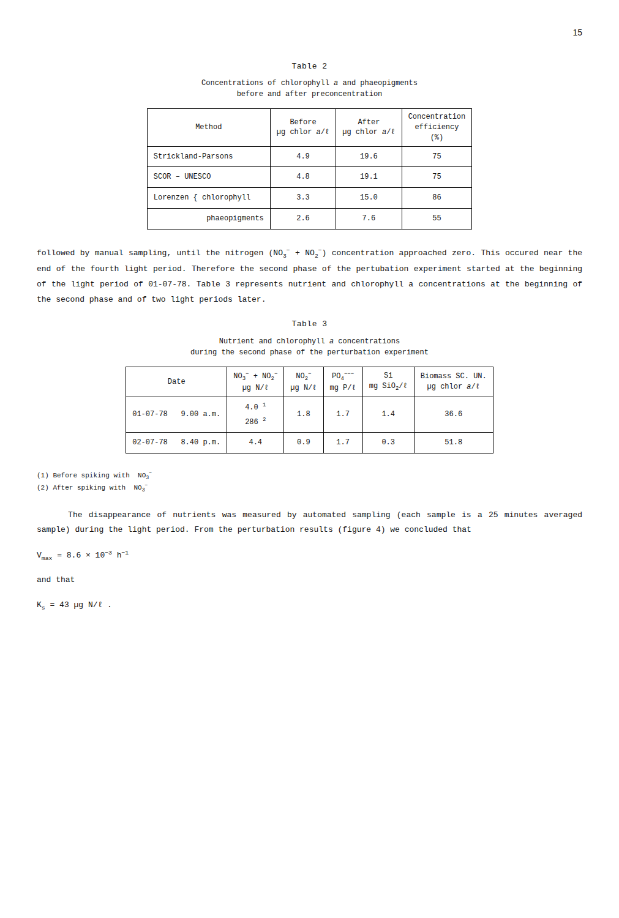15
Table 2
Concentrations of chlorophyll a and phaeopigments
before and after preconcentration
| Method | Before µg chlor a /ℓ | After µg chlor a /ℓ | Concentration efficiency (%) |
| --- | --- | --- | --- |
| Strickland-Parsons | 4.9 | 19.6 | 75 |
| SCOR – UNESCO | 4.8 | 19.1 | 75 |
| Lorenzen { chlorophyll | 3.3 | 15.0 | 86 |
| phaeopigments | 2.6 | 7.6 | 55 |
followed by manual sampling, until the nitrogen (NO3− + NO2−) concentration approached zero. This occured near the end of the fourth light period. Therefore the second phase of the pertubation experiment started at the beginning of the light period of 01-07-78. Table 3 represents nutrient and chlorophyll a concentrations at the beginning of the second phase and of two light periods later.
Table 3
Nutrient and chlorophyll a concentrations
during the second phase of the perturbation experiment
| Date | NO 3 − + NO 2 − µg N/ℓ | NO 2 − µg N/ℓ | PO 4 −−− mg P/ℓ | Si mg SiO 2 /ℓ | Biomass SC. UN. µg chlor a /ℓ |
| --- | --- | --- | --- | --- | --- |
| 01-07-78 9.00 a.m. | 4.0 1 286 2 | 1.8 | 1.7 | 1.4 | 36.6 |
| 02-07-78 8.40 p.m. | 4.4 | 0.9 | 1.7 | 0.3 | 51.8 |
(1) Before spiking with NO3−
(2) After spiking with NO3−
The disappearance of nutrients was measured by automated sampling (each sample is a 25 minutes averaged sample) during the light period. From the perturbation results (figure 4) we concluded that
Vmax = 8.6 × 10−3 h−1
and that
Ks = 43 µg N/ℓ .